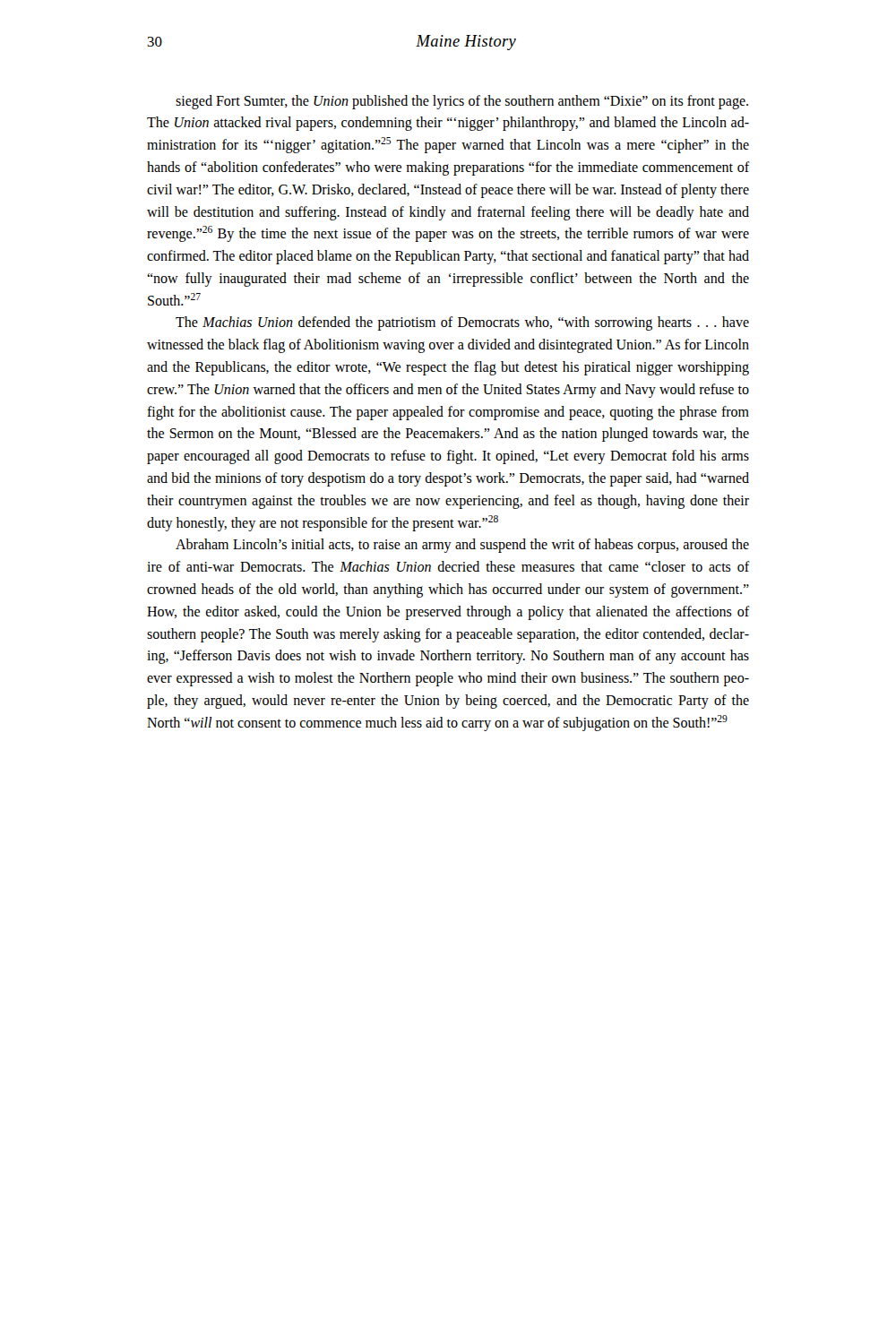30 Maine History
sieged Fort Sumter, the Union published the lyrics of the southern anthem “Dixie” on its front page. The Union attacked rival papers, condemning their “‘nigger’ philanthropy,” and blamed the Lincoln administration for its “‘nigger’ agitation.”25 The paper warned that Lincoln was a mere “cipher” in the hands of “abolition confederates” who were making preparations “for the immediate commencement of civil war!” The editor, G.W. Drisko, declared, “Instead of peace there will be war. Instead of plenty there will be destitution and suffering. Instead of kindly and fraternal feeling there will be deadly hate and revenge.”26 By the time the next issue of the paper was on the streets, the terrible rumors of war were confirmed. The editor placed blame on the Republican Party, “that sectional and fanatical party” that had “now fully inaugurated their mad scheme of an ‘irrepressible conflict’ between the North and the South.”27
The Machias Union defended the patriotism of Democrats who, “with sorrowing hearts . . . have witnessed the black flag of Abolitionism waving over a divided and disintegrated Union.” As for Lincoln and the Republicans, the editor wrote, “We respect the flag but detest his piratical nigger worshipping crew.” The Union warned that the officers and men of the United States Army and Navy would refuse to fight for the abolitionist cause. The paper appealed for compromise and peace, quoting the phrase from the Sermon on the Mount, “Blessed are the Peacemakers.” And as the nation plunged towards war, the paper encouraged all good Democrats to refuse to fight. It opined, “Let every Democrat fold his arms and bid the minions of tory despotism do a tory despot’s work.” Democrats, the paper said, had “warned their countrymen against the troubles we are now experiencing, and feel as though, having done their duty honestly, they are not responsible for the present war.”28
Abraham Lincoln’s initial acts, to raise an army and suspend the writ of habeas corpus, aroused the ire of anti-war Democrats. The Machias Union decried these measures that came “closer to acts of crowned heads of the old world, than anything which has occurred under our system of government.” How, the editor asked, could the Union be preserved through a policy that alienated the affections of southern people? The South was merely asking for a peaceable separation, the editor contended, declaring, “Jefferson Davis does not wish to invade Northern territory. No Southern man of any account has ever expressed a wish to molest the Northern people who mind their own business.” The southern people, they argued, would never re-enter the Union by being coerced, and the Democratic Party of the North “will not consent to commence much less aid to carry on a war of subjugation on the South!”29